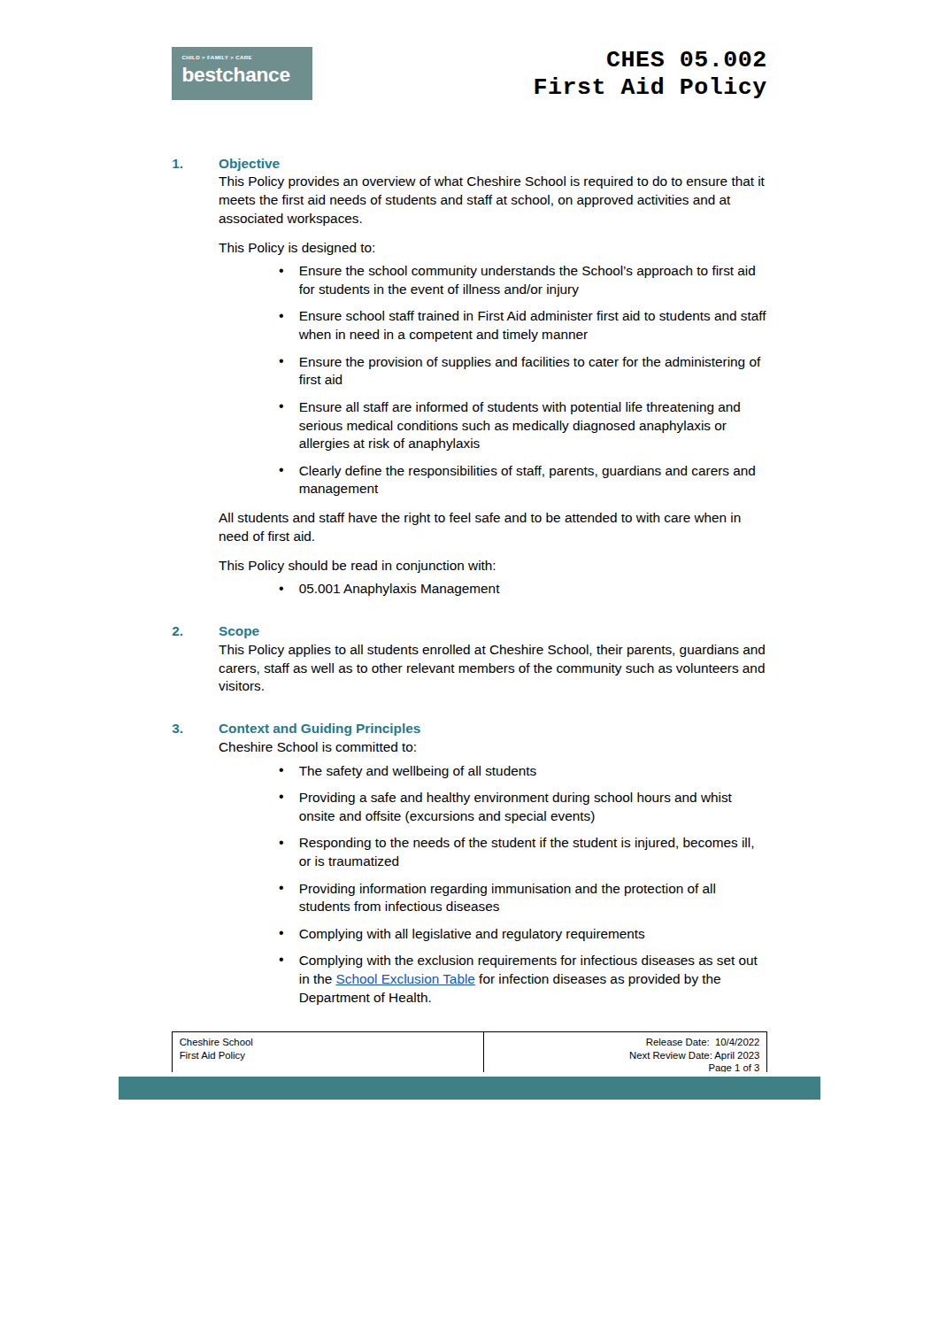CHILD > FAMILY > CARE
best chance
CHES 05.002
First Aid Policy
1.
Objective
This Policy provides an overview of what Cheshire School is required to do to ensure that it meets the first aid needs of students and staff at school, on approved activities and at associated workspaces.
This Policy is designed to:
Ensure the school community understands the School’s approach to first aid for students in the event of illness and/or injury
Ensure school staff trained in First Aid administer first aid to students and staff when in need in a competent and timely manner
Ensure the provision of supplies and facilities to cater for the administering of first aid
Ensure all staff are informed of students with potential life threatening and serious medical conditions such as medically diagnosed anaphylaxis or allergies at risk of anaphylaxis
Clearly define the responsibilities of staff, parents, guardians and carers and management
All students and staff have the right to feel safe and to be attended to with care when in need of first aid.
This Policy should be read in conjunction with:
05.001 Anaphylaxis Management
2.
Scope
This Policy applies to all students enrolled at Cheshire School, their parents, guardians and carers, staff as well as to other relevant members of the community such as volunteers and visitors.
3.
Context and Guiding Principles
Cheshire School is committed to:
The safety and wellbeing of all students
Providing a safe and healthy environment during school hours and whist onsite and offsite (excursions and special events)
Responding to the needs of the student if the student is injured, becomes ill, or is traumatized
Providing information regarding immunisation and the protection of all students from infectious diseases
Complying with all legislative and regulatory requirements
Complying with the exclusion requirements for infectious diseases as set out in the School Exclusion Table for infection diseases as provided by the Department of Health.
| Cheshire School First Aid Policy | Release Date: 10/4/2022 Next Review Date: April 2023 Page 1 of 3 |